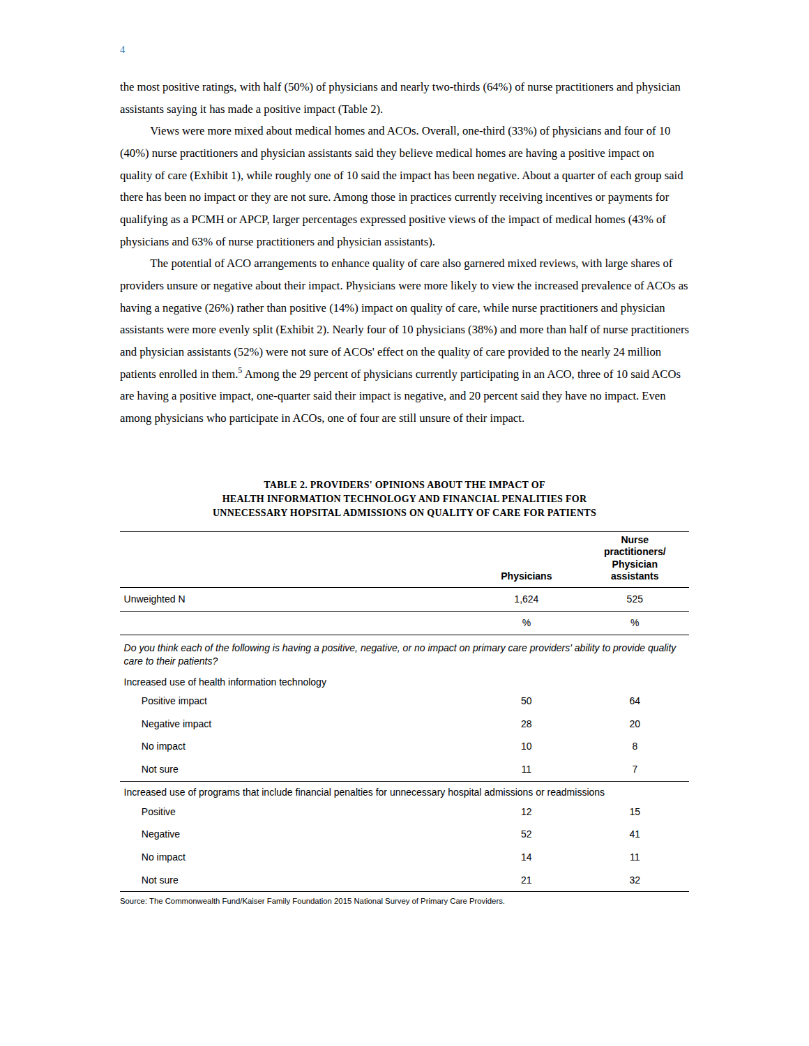4
the most positive ratings, with half (50%) of physicians and nearly two-thirds (64%) of nurse practitioners and physician assistants saying it has made a positive impact (Table 2).
Views were more mixed about medical homes and ACOs. Overall, one-third (33%) of physicians and four of 10 (40%) nurse practitioners and physician assistants said they believe medical homes are having a positive impact on quality of care (Exhibit 1), while roughly one of 10 said the impact has been negative. About a quarter of each group said there has been no impact or they are not sure. Among those in practices currently receiving incentives or payments for qualifying as a PCMH or APCP, larger percentages expressed positive views of the impact of medical homes (43% of physicians and 63% of nurse practitioners and physician assistants).
The potential of ACO arrangements to enhance quality of care also garnered mixed reviews, with large shares of providers unsure or negative about their impact. Physicians were more likely to view the increased prevalence of ACOs as having a negative (26%) rather than positive (14%) impact on quality of care, while nurse practitioners and physician assistants were more evenly split (Exhibit 2). Nearly four of 10 physicians (38%) and more than half of nurse practitioners and physician assistants (52%) were not sure of ACOs' effect on the quality of care provided to the nearly 24 million patients enrolled in them.5 Among the 29 percent of physicians currently participating in an ACO, three of 10 said ACOs are having a positive impact, one-quarter said their impact is negative, and 20 percent said they have no impact. Even among physicians who participate in ACOs, one of four are still unsure of their impact.
TABLE 2. PROVIDERS' OPINIONS ABOUT THE IMPACT OF
HEALTH INFORMATION TECHNOLOGY AND FINANCIAL PENALITIES FOR
UNNECESSARY HOPSITAL ADMISSIONS ON QUALITY OF CARE FOR PATIENTS
| | Physicians | Nurse practitioners/ Physician assistants |
| --- | --- | --- |
| Unweighted N | 1,624 | 525 |
| | % | % |
| Do you think each of the following is having a positive, negative, or no impact on primary care providers' ability to provide quality care to their patients? |
| Increased use of health information technology |
| Positive impact | 50 | 64 |
| Negative impact | 28 | 20 |
| No impact | 10 | 8 |
| Not sure | 11 | 7 |
| Increased use of programs that include financial penalties for unnecessary hospital admissions or readmissions |
| Positive | 12 | 15 |
| Negative | 52 | 41 |
| No impact | 14 | 11 |
| Not sure | 21 | 32 |
Source: The Commonwealth Fund/Kaiser Family Foundation 2015 National Survey of Primary Care Providers.